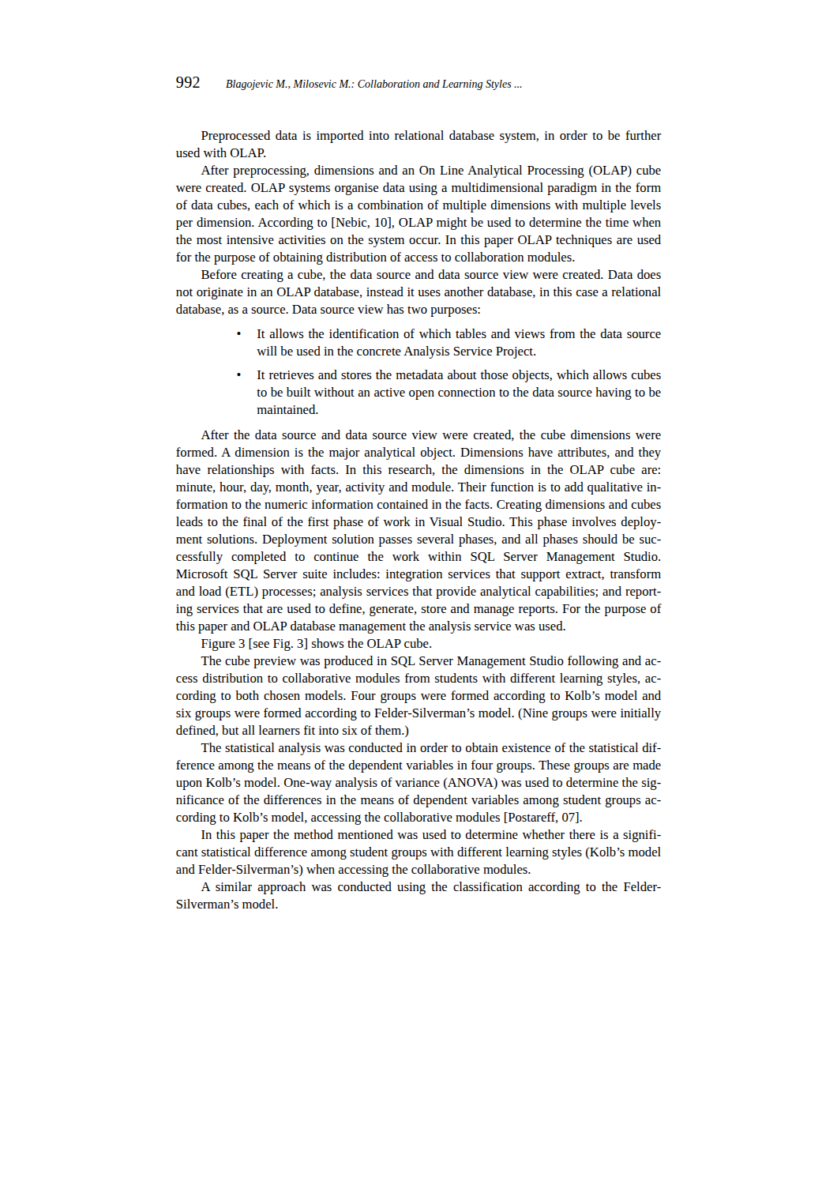992 Blagojevic M., Milosevic M.: Collaboration and Learning Styles ...
Preprocessed data is imported into relational database system, in order to be further used with OLAP.
After preprocessing, dimensions and an On Line Analytical Processing (OLAP) cube were created. OLAP systems organise data using a multidimensional paradigm in the form of data cubes, each of which is a combination of multiple dimensions with multiple levels per dimension. According to [Nebic, 10], OLAP might be used to determine the time when the most intensive activities on the system occur. In this paper OLAP techniques are used for the purpose of obtaining distribution of access to collaboration modules.
Before creating a cube, the data source and data source view were created. Data does not originate in an OLAP database, instead it uses another database, in this case a relational database, as a source. Data source view has two purposes:
It allows the identification of which tables and views from the data source will be used in the concrete Analysis Service Project.
It retrieves and stores the metadata about those objects, which allows cubes to be built without an active open connection to the data source having to be maintained.
After the data source and data source view were created, the cube dimensions were formed. A dimension is the major analytical object. Dimensions have attributes, and they have relationships with facts. In this research, the dimensions in the OLAP cube are: minute, hour, day, month, year, activity and module. Their function is to add qualitative information to the numeric information contained in the facts. Creating dimensions and cubes leads to the final of the first phase of work in Visual Studio. This phase involves deployment solutions. Deployment solution passes several phases, and all phases should be successfully completed to continue the work within SQL Server Management Studio. Microsoft SQL Server suite includes: integration services that support extract, transform and load (ETL) processes; analysis services that provide analytical capabilities; and reporting services that are used to define, generate, store and manage reports. For the purpose of this paper and OLAP database management the analysis service was used.
Figure 3 [see Fig. 3] shows the OLAP cube.
The cube preview was produced in SQL Server Management Studio following and access distribution to collaborative modules from students with different learning styles, according to both chosen models. Four groups were formed according to Kolb’s model and six groups were formed according to Felder-Silverman’s model. (Nine groups were initially defined, but all learners fit into six of them.)
The statistical analysis was conducted in order to obtain existence of the statistical difference among the means of the dependent variables in four groups. These groups are made upon Kolb’s model. One-way analysis of variance (ANOVA) was used to determine the significance of the differences in the means of dependent variables among student groups according to Kolb’s model, accessing the collaborative modules [Postareff, 07].
In this paper the method mentioned was used to determine whether there is a significant statistical difference among student groups with different learning styles (Kolb’s model and Felder-Silverman’s) when accessing the collaborative modules.
A similar approach was conducted using the classification according to the Felder-Silverman’s model.